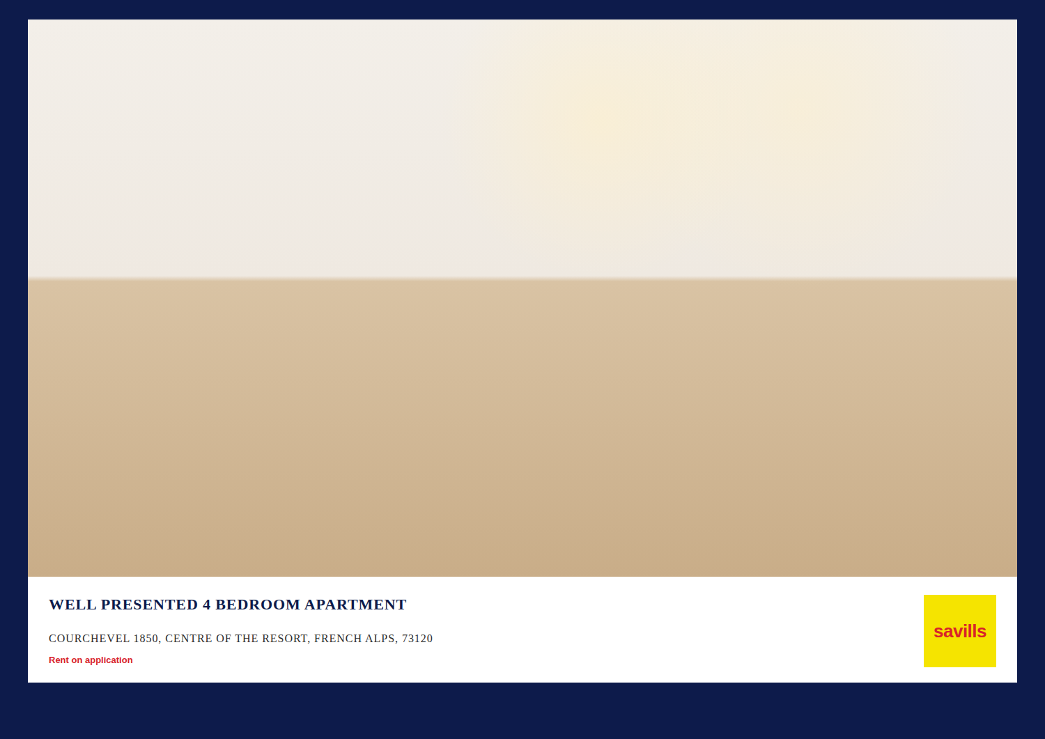Well presented 4 bedroom apartment
Courchevel 1850, Centre of the Resort, French Alps, 73120
Rent on application
savills